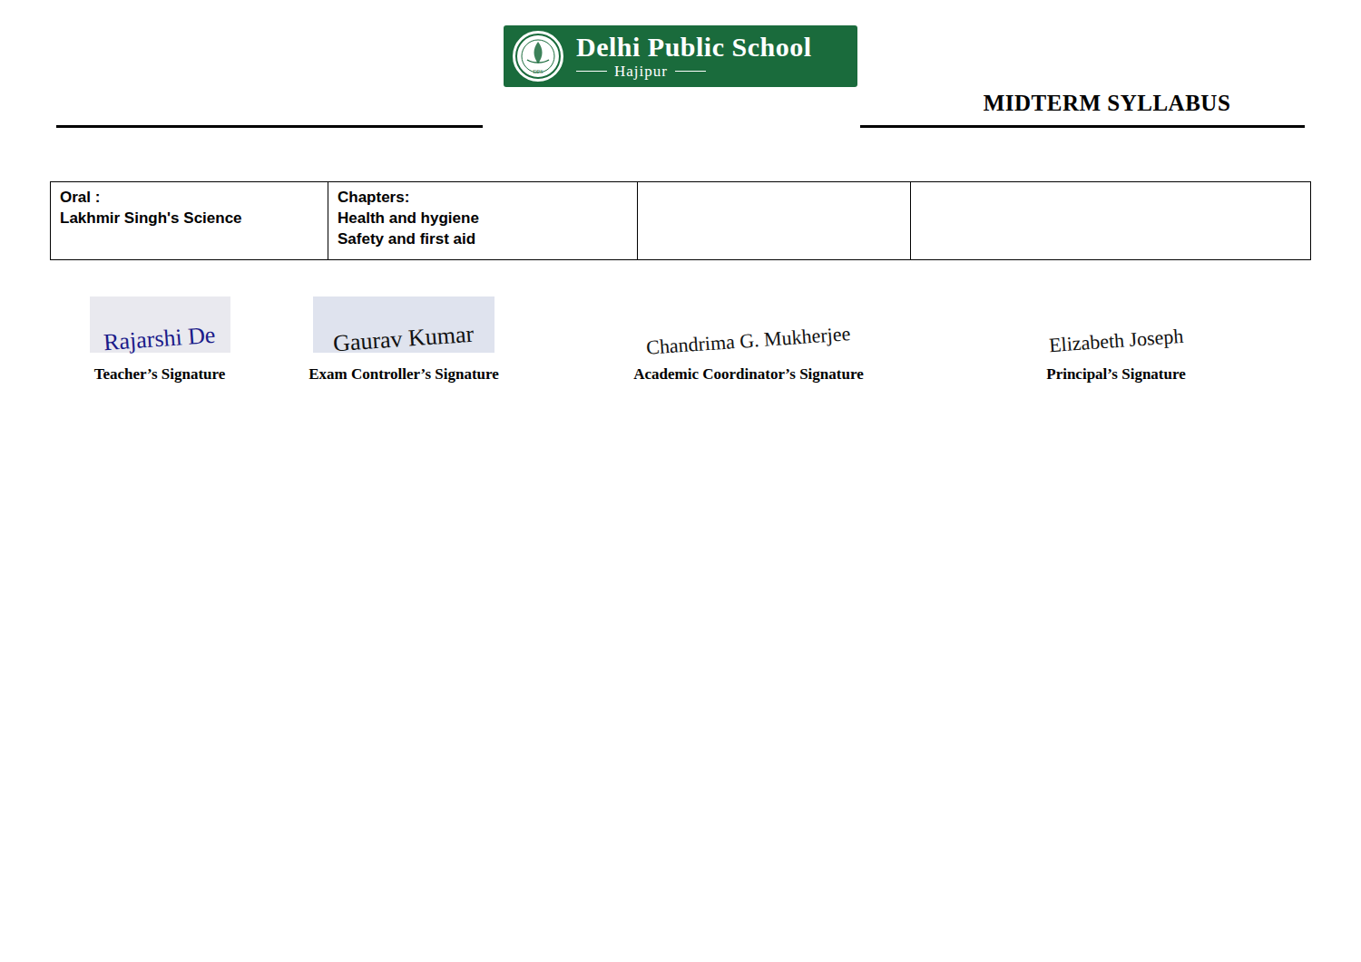DPS
Delhi Public School
Hajipur
MIDTERM SYLLABUS
| Oral : Lakhmir Singh's Science | Chapters: Health and hygiene Safety and first aid | | |
Rajarshi De
Teacher’s Signature
Gaurav Kumar
Exam Controller’s Signature
Chandrima G. Mukherjee
Academic Coordinator’s Signature
Elizabeth Joseph
Principal’s Signature